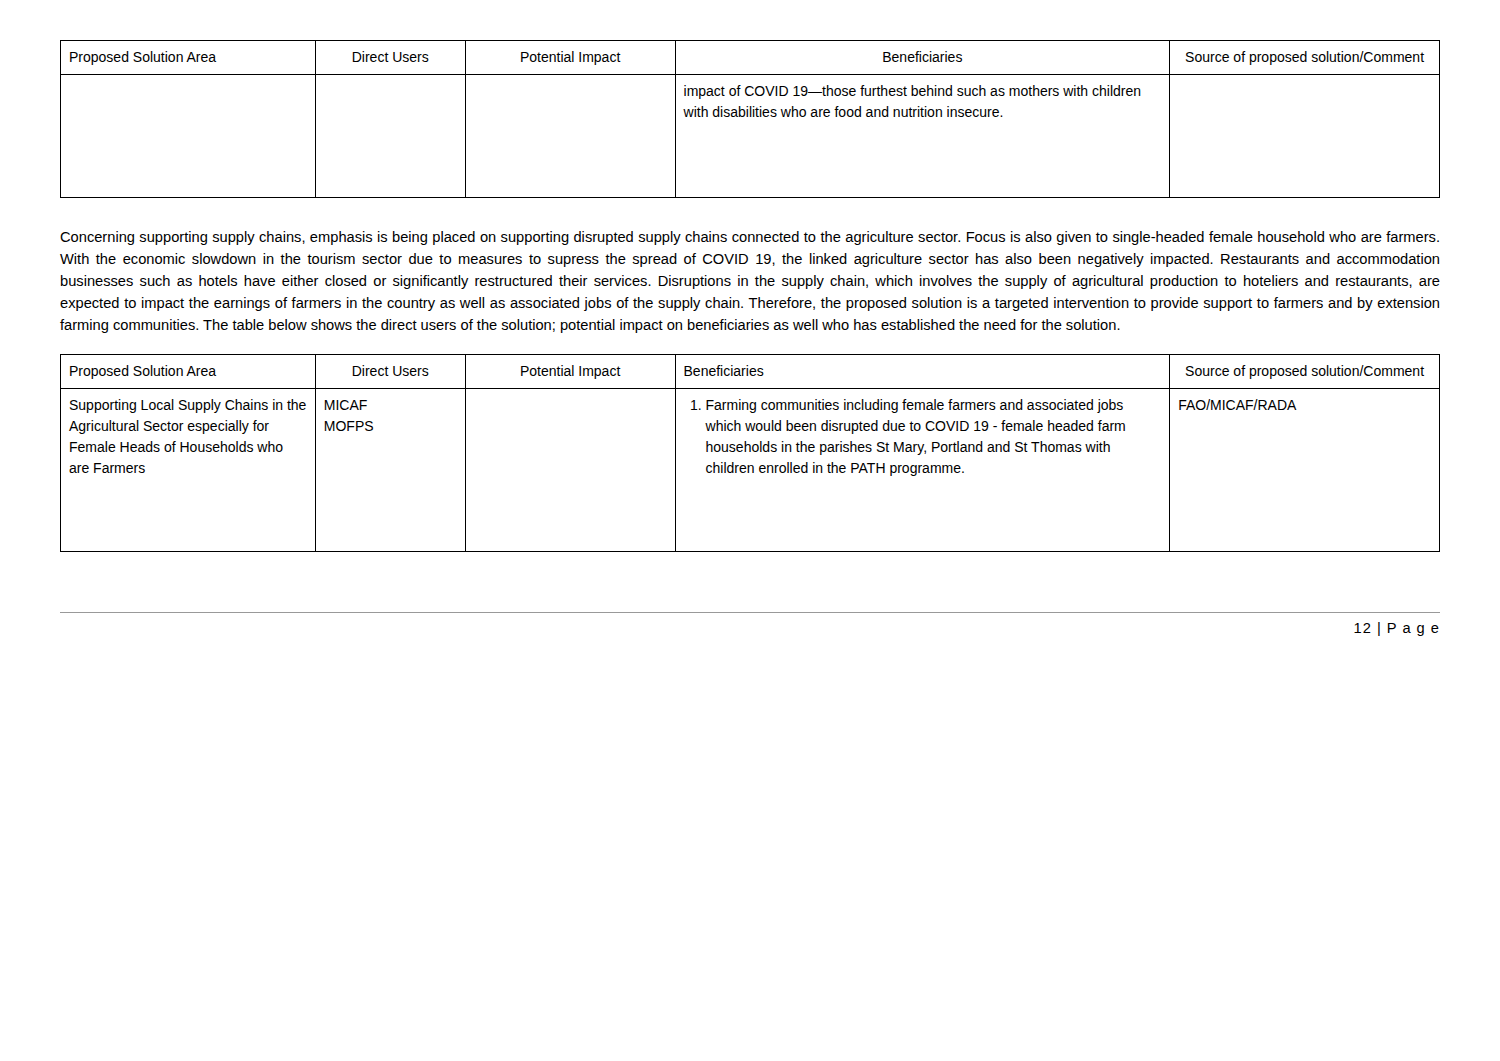| Proposed Solution Area | Direct Users | Potential Impact | Beneficiaries | Source of proposed solution/Comment |
| --- | --- | --- | --- | --- |
| | | | impact of COVID 19—those furthest behind such as mothers with children with disabilities who are food and nutrition insecure. | |
Concerning supporting supply chains, emphasis is being placed on supporting disrupted supply chains connected to the agriculture sector. Focus is also given to single-headed female household who are farmers. With the economic slowdown in the tourism sector due to measures to supress the spread of COVID 19, the linked agriculture sector has also been negatively impacted. Restaurants and accommodation businesses such as hotels have either closed or significantly restructured their services. Disruptions in the supply chain, which involves the supply of agricultural production to hoteliers and restaurants, are expected to impact the earnings of farmers in the country as well as associated jobs of the supply chain. Therefore, the proposed solution is a targeted intervention to provide support to farmers and by extension farming communities. The table below shows the direct users of the solution; potential impact on beneficiaries as well who has established the need for the solution.
| Proposed Solution Area | Direct Users | Potential Impact | Beneficiaries | Source of proposed solution/Comment |
| --- | --- | --- | --- | --- |
| Supporting Local Supply Chains in the Agricultural Sector especially for Female Heads of Households who are Farmers | MICAF MOFPS | | Farming communities including female farmers and associated jobs which would been disrupted due to COVID 19 - female headed farm households in the parishes St Mary, Portland and St Thomas with children enrolled in the PATH programme. | FAO/MICAF/RADA |
12 | P a g e